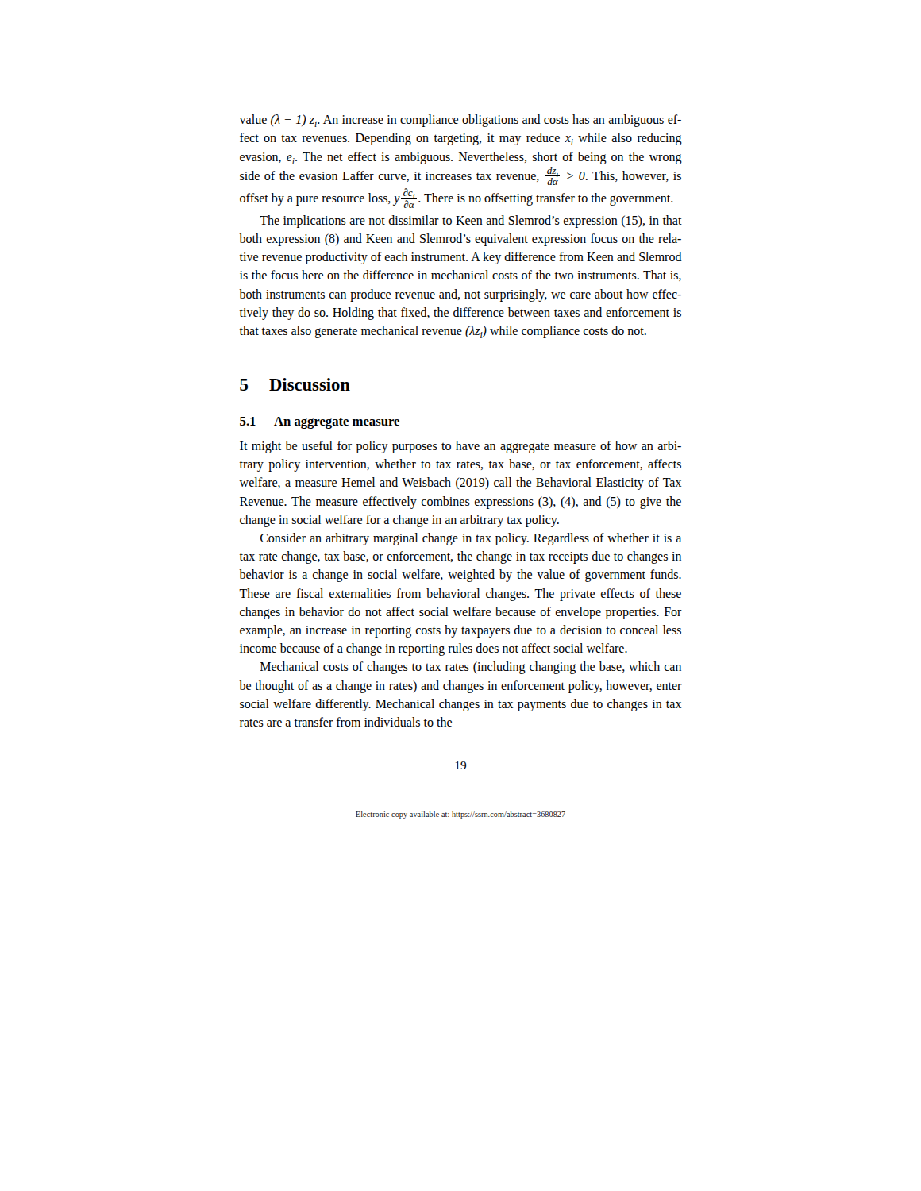value (λ − 1) zi. An increase in compliance obligations and costs has an ambiguous effect on tax revenues. Depending on targeting, it may reduce xi while also reducing evasion, ei. The net effect is ambiguous. Nevertheless, short of being on the wrong side of the evasion Laffer curve, it increases tax revenue, dzi dα > 0. This, however, is offset by a pure resource loss, y∂ci∂α. There is no offsetting transfer to the government.
The implications are not dissimilar to Keen and Slemrod’s expression (15), in that both expression (8) and Keen and Slemrod’s equivalent expression focus on the relative revenue productivity of each instrument. A key difference from Keen and Slemrod is the focus here on the difference in mechanical costs of the two instruments. That is, both instruments can produce revenue and, not surprisingly, we care about how effectively they do so. Holding that fixed, the difference between taxes and enforcement is that taxes also generate mechanical revenue (λzi) while compliance costs do not.
5 Discussion
5.1 An aggregate measure
It might be useful for policy purposes to have an aggregate measure of how an arbitrary policy intervention, whether to tax rates, tax base, or tax enforcement, affects welfare, a measure Hemel and Weisbach (2019) call the Behavioral Elasticity of Tax Revenue. The measure effectively combines expressions (3), (4), and (5) to give the change in social welfare for a change in an arbitrary tax policy.
Consider an arbitrary marginal change in tax policy. Regardless of whether it is a tax rate change, tax base, or enforcement, the change in tax receipts due to changes in behavior is a change in social welfare, weighted by the value of government funds. These are fiscal externalities from behavioral changes. The private effects of these changes in behavior do not affect social welfare because of envelope properties. For example, an increase in reporting costs by taxpayers due to a decision to conceal less income because of a change in reporting rules does not affect social welfare.
Mechanical costs of changes to tax rates (including changing the base, which can be thought of as a change in rates) and changes in enforcement policy, however, enter social welfare differently. Mechanical changes in tax payments due to changes in tax rates are a transfer from individuals to the
19
Electronic copy available at: https://ssrn.com/abstract=3680827